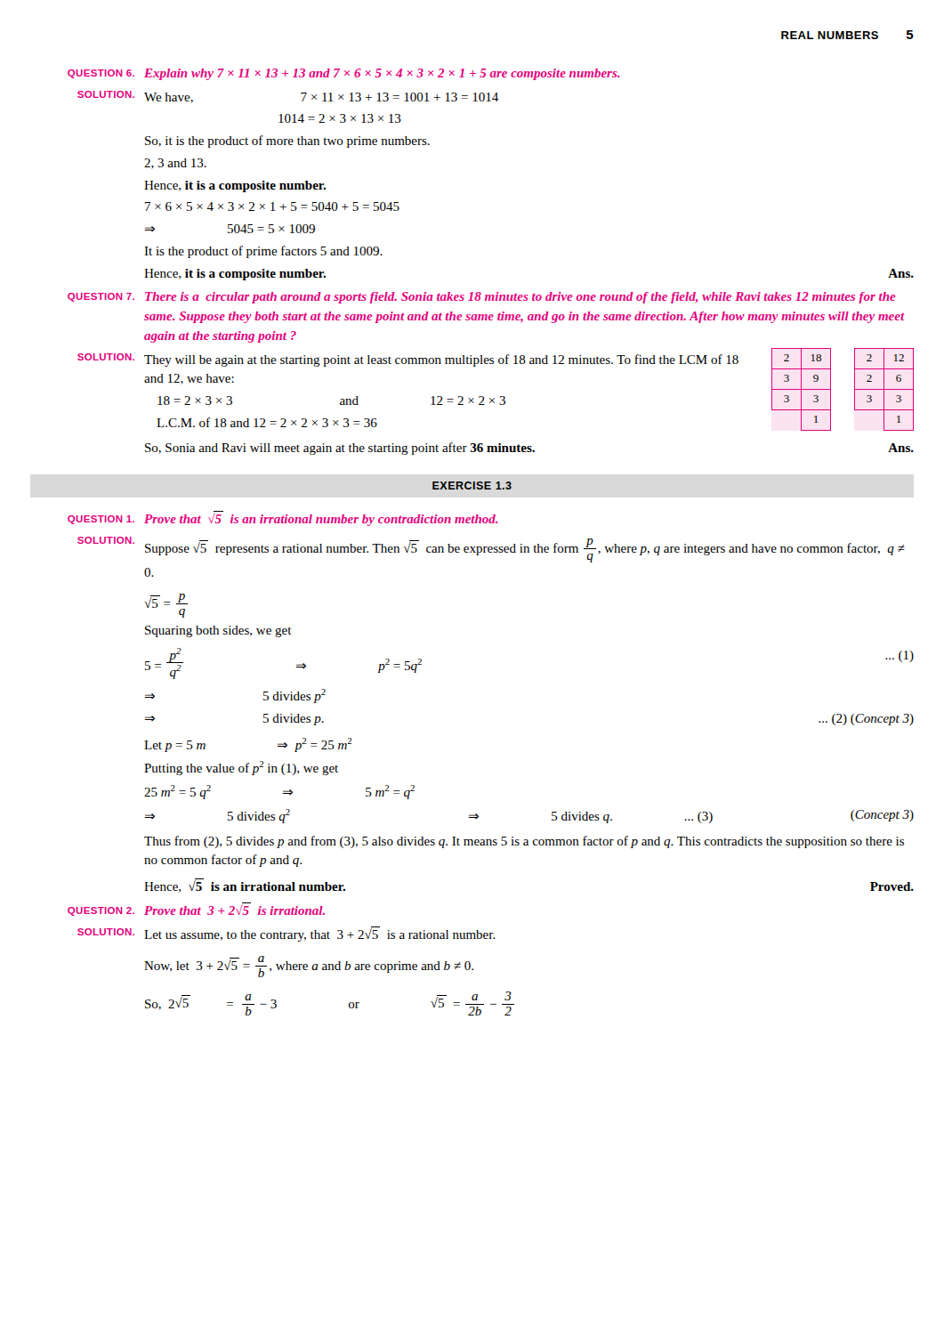REAL NUMBERS 5
QUESTION 6.
Explain why 7 × 11 × 13 + 13 and 7 × 6 × 5 × 4 × 3 × 2 × 1 + 5 are composite numbers.
SOLUTION.
We have, 7 × 11 × 13 + 13 = 1001 + 13 = 1014
1014 = 2 × 3 × 13 × 13
So, it is the product of more than two prime numbers.
2, 3 and 13.
Hence, it is a composite number.
7 × 6 × 5 × 4 × 3 × 2 × 1 + 5 = 5040 + 5 = 5045
⇒ 5045 = 5 × 1009
It is the product of prime factors 5 and 1009.
Hence, it is a composite number. Ans.
QUESTION 7.
There is a circular path around a sports field. Sonia takes 18 minutes to drive one round of the field, while Ravi takes 12 minutes for the same. Suppose they both start at the same point and at the same time, and go in the same direction. After how many minutes will they meet again at the starting point ?
SOLUTION.
| 2 | 18 |
| 3 | 9 |
| 3 | 3 |
| | 1 |
| 2 | 12 |
| 2 | 6 |
| 3 | 3 |
| | 1 |
They will be again at the starting point at least common multiples of 18 and 12 minutes. To find the LCM of 18 and 12, we have:
18 = 2 × 3 × 3 and 12 = 2 × 2 × 3
L.C.M. of 18 and 12 = 2 × 2 × 3 × 3 = 36
So, Sonia and Ravi will meet again at the starting point after 36 minutes. Ans.
EXERCISE 1.3
QUESTION 1.
Prove that √5 is an irrational number by contradiction method.
SOLUTION.
Suppose √5 represents a rational number. Then √5 can be expressed in the form pq, where p, q are integers and have no common factor, q ≠ 0.
√5 = pq
Squaring both sides, we get
5 = p2 q2 ⇒ p2 = 5q2 ... (1)
⇒ 5 divides p2
⇒ 5 divides p. ... (2) (Concept 3)
Let p = 5 m ⇒ p2 = 25 m2
Putting the value of p2 in (1), we get
25 m2 = 5 q2 ⇒ 5 m2 = q2
⇒ 5 divides q2 ⇒ 5 divides q. ... (3) (Concept 3)
Thus from (2), 5 divides p and from (3), 5 also divides q. It means 5 is a common factor of p and q. This contradicts the supposition so there is no common factor of p and q.
Hence, √5 is an irrational number. Proved.
QUESTION 2.
Prove that 3 + 2√5 is irrational.
SOLUTION.
Let us assume, to the contrary, that 3 + 2√5 is a rational number.
Now, let 3 + 2√5 = ab, where a and b are coprime and b ≠ 0.
So, 2√5 = ab − 3 or √5 = a 2b − 32